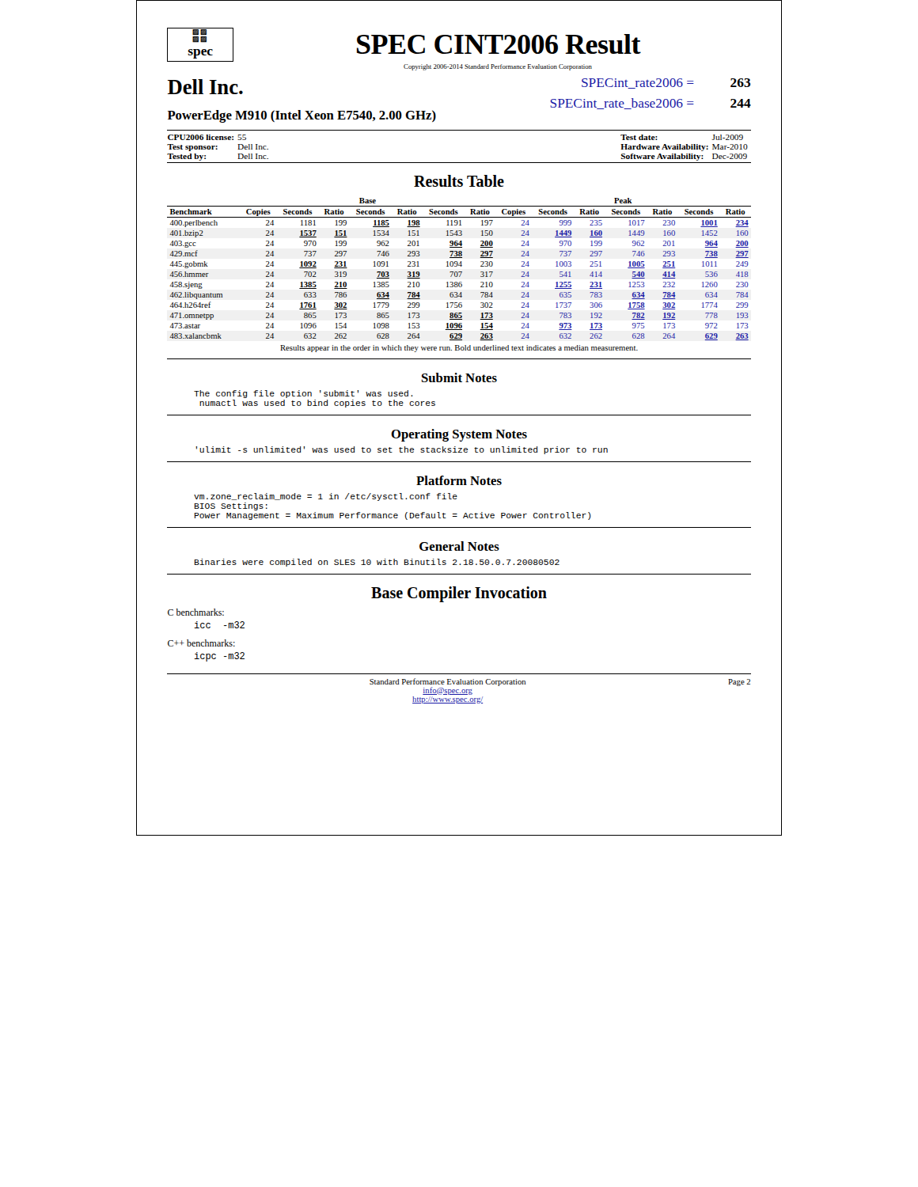▨▨
▨▨
spec
SPEC CINT2006 Result
Copyright 2006-2014 Standard Performance Evaluation Corporation
Dell Inc.
PowerEdge M910 (Intel Xeon E7540, 2.00 GHz)
SPECint_rate2006 = 263
SPECint_rate_base2006 = 244
| CPU2006 license: | 55 |
| Test sponsor: | Dell Inc. |
| Tested by: | Dell Inc. |
| Test date: | Jul-2009 |
| Hardware Availability: | Mar-2010 |
| Software Availability: | Dec-2009 |
Results Table
| | Base | Peak |
| --- | --- | --- |
| Benchmark | Copies | Seconds | Ratio | Seconds | Ratio | Seconds | Ratio | Copies | Seconds | Ratio | Seconds | Ratio | Seconds | Ratio |
| 400.perlbench | 24 | 1181 | 199 | 1185 | 198 | 1191 | 197 | 24 | 999 | 235 | 1017 | 230 | 1001 | 234 |
| 401.bzip2 | 24 | 1537 | 151 | 1534 | 151 | 1543 | 150 | 24 | 1449 | 160 | 1449 | 160 | 1452 | 160 |
| 403.gcc | 24 | 970 | 199 | 962 | 201 | 964 | 200 | 24 | 970 | 199 | 962 | 201 | 964 | 200 |
| 429.mcf | 24 | 737 | 297 | 746 | 293 | 738 | 297 | 24 | 737 | 297 | 746 | 293 | 738 | 297 |
| 445.gobmk | 24 | 1092 | 231 | 1091 | 231 | 1094 | 230 | 24 | 1003 | 251 | 1005 | 251 | 1011 | 249 |
| 456.hmmer | 24 | 702 | 319 | 703 | 319 | 707 | 317 | 24 | 541 | 414 | 540 | 414 | 536 | 418 |
| 458.sjeng | 24 | 1385 | 210 | 1385 | 210 | 1386 | 210 | 24 | 1255 | 231 | 1253 | 232 | 1260 | 230 |
| 462.libquantum | 24 | 633 | 786 | 634 | 784 | 634 | 784 | 24 | 635 | 783 | 634 | 784 | 634 | 784 |
| 464.h264ref | 24 | 1761 | 302 | 1779 | 299 | 1756 | 302 | 24 | 1737 | 306 | 1758 | 302 | 1774 | 299 |
| 471.omnetpp | 24 | 865 | 173 | 865 | 173 | 865 | 173 | 24 | 783 | 192 | 782 | 192 | 778 | 193 |
| 473.astar | 24 | 1096 | 154 | 1098 | 153 | 1096 | 154 | 24 | 973 | 173 | 975 | 173 | 972 | 173 |
| 483.xalancbmk | 24 | 632 | 262 | 628 | 264 | 629 | 263 | 24 | 632 | 262 | 628 | 264 | 629 | 263 |
Results appear in the order in which they were run. Bold underlined text indicates a median measurement.
Submit Notes
The config file option 'submit' was used.
 numactl was used to bind copies to the cores
Operating System Notes
'ulimit -s unlimited' was used to set the stacksize to unlimited prior to run
Platform Notes
vm.zone_reclaim_mode = 1 in /etc/sysctl.conf file
BIOS Settings:
Power Management = Maximum Performance (Default = Active Power Controller)
General Notes
Binaries were compiled on SLES 10 with Binutils 2.18.50.0.7.20080502
Base Compiler Invocation
C benchmarks:
icc  -m32
C++ benchmarks:
icpc -m32
Standard Performance Evaluation Corporation
info@spec.org
http://www.spec.org/
Page 2